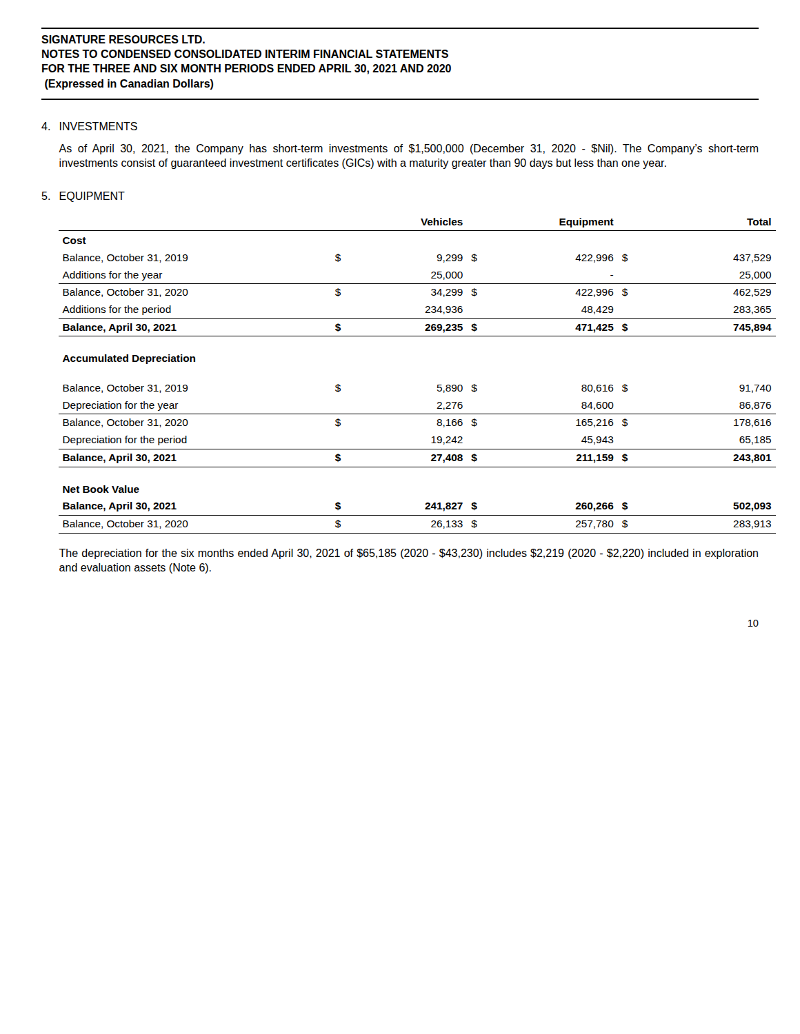SIGNATURE RESOURCES LTD.
NOTES TO CONDENSED CONSOLIDATED INTERIM FINANCIAL STATEMENTS
FOR THE THREE AND SIX MONTH PERIODS ENDED APRIL 30, 2021 AND 2020
(Expressed in Canadian Dollars)
4. Investments
As of April 30, 2021, the Company has short-term investments of $1,500,000 (December 31, 2020 - $Nil). The Company’s short-term investments consist of guaranteed investment certificates (GICs) with a maturity greater than 90 days but less than one year.
5. Equipment
| | Vehicles | Equipment | Total |
| --- | --- | --- | --- |
| Cost | | | | | | |
| Balance, October 31, 2019 | $ | 9,299 | $ | 422,996 | $ | 437,529 |
| Additions for the year | | 25,000 | | - | | 25,000 |
| Balance, October 31, 2020 | $ | 34,299 | $ | 422,996 | $ | 462,529 |
| Additions for the period | | 234,936 | | 48,429 | | 283,365 |
| Balance, April 30, 2021 | $ | 269,235 | $ | 471,425 | $ | 745,894 |
| Accumulated Depreciation | | | | | | |
| Balance, October 31, 2019 | $ | 5,890 | $ | 80,616 | $ | 91,740 |
| Depreciation for the year | | 2,276 | | 84,600 | | 86,876 |
| Balance, October 31, 2020 | $ | 8,166 | $ | 165,216 | $ | 178,616 |
| Depreciation for the period | | 19,242 | | 45,943 | | 65,185 |
| Balance, April 30, 2021 | $ | 27,408 | $ | 211,159 | $ | 243,801 |
| Net Book Value | | | | | | |
| Balance, April 30, 2021 | $ | 241,827 | $ | 260,266 | $ | 502,093 |
| Balance, October 31, 2020 | $ | 26,133 | $ | 257,780 | $ | 283,913 |
The depreciation for the six months ended April 30, 2021 of $65,185 (2020 - $43,230) includes $2,219 (2020 - $2,220) included in exploration and evaluation assets (Note 6).
10